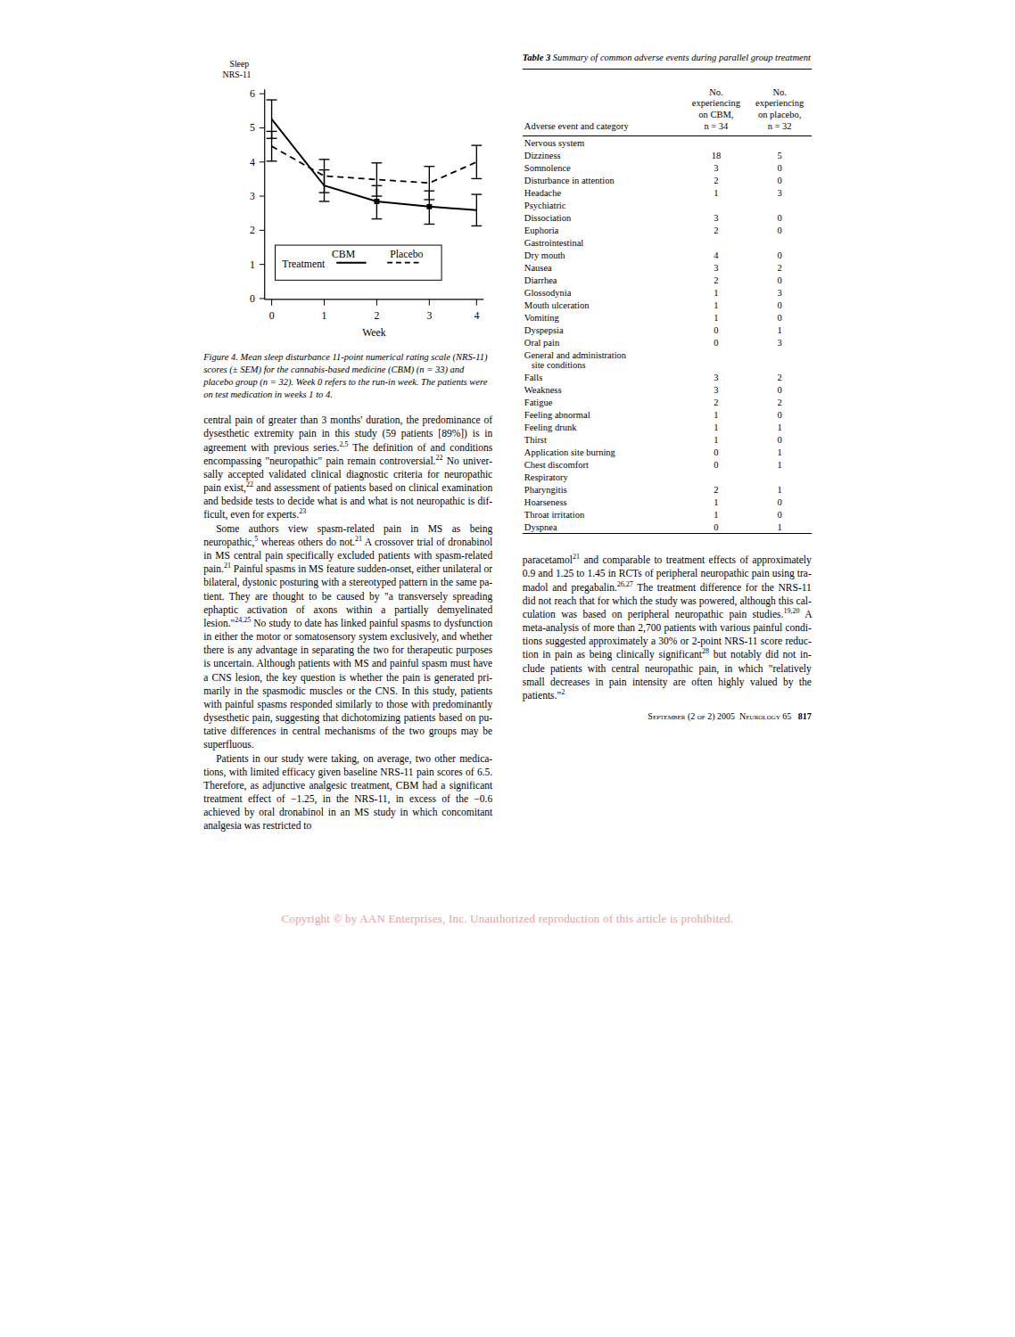Sleep NRS-11 6 5 4 3 2 1 0 0 1 2 3 4 Week Treatment CBM Placebo
Figure 4. Mean sleep disturbance 11-point numerical rating scale (NRS-11) scores (± SEM) for the cannabis-based medicine (CBM) (n = 33) and placebo group (n = 32). Week 0 refers to the run-in week. The patients were on test medication in weeks 1 to 4.
central pain of greater than 3 months' duration, the predominance of dysesthetic extremity pain in this study (59 patients [89%]) is in agreement with previous series.2,5 The definition of and conditions encompassing "neuropathic" pain remain controversial.22 No universally accepted validated clinical diagnostic criteria for neuropathic pain exist,22 and assessment of patients based on clinical examination and bedside tests to decide what is and what is not neuropathic is difficult, even for experts.23
Some authors view spasm-related pain in MS as being neuropathic,5 whereas others do not.21 A crossover trial of dronabinol in MS central pain specifically excluded patients with spasm-related pain.21 Painful spasms in MS feature sudden-onset, either unilateral or bilateral, dystonic posturing with a stereotyped pattern in the same patient. They are thought to be caused by "a transversely spreading ephaptic activation of axons within a partially demyelinated lesion."24,25 No study to date has linked painful spasms to dysfunction in either the motor or somatosensory system exclusively, and whether there is any advantage in separating the two for therapeutic purposes is uncertain. Although patients with MS and painful spasm must have a CNS lesion, the key question is whether the pain is generated primarily in the spasmodic muscles or the CNS. In this study, patients with painful spasms responded similarly to those with predominantly dysesthetic pain, suggesting that dichotomizing patients based on putative differences in central mechanisms of the two groups may be superfluous.
Patients in our study were taking, on average, two other medications, with limited efficacy given baseline NRS-11 pain scores of 6.5. Therefore, as adjunctive analgesic treatment, CBM had a significant treatment effect of −1.25, in the NRS-11, in excess of the −0.6 achieved by oral dronabinol in an MS study in which concomitant analgesia was restricted to
Table 3 Summary of common adverse events during parallel group treatment
| Adverse event and category | No. experiencing on CBM, n = 34 | No. experiencing on placebo, n = 32 |
| --- | --- | --- |
| Nervous system | | |
| Dizziness | 18 | 5 |
| Somnolence | 3 | 0 |
| Disturbance in attention | 2 | 0 |
| Headache | 1 | 3 |
| Psychiatric | | |
| Dissociation | 3 | 0 |
| Euphoria | 2 | 0 |
| Gastrointestinal | | |
| Dry mouth | 4 | 0 |
| Nausea | 3 | 2 |
| Diarrhea | 2 | 0 |
| Glossodynia | 1 | 3 |
| Mouth ulceration | 1 | 0 |
| Vomiting | 1 | 0 |
| Dyspepsia | 0 | 1 |
| Oral pain | 0 | 3 |
| General and administration site conditions | | |
| Falls | 3 | 2 |
| Weakness | 3 | 0 |
| Fatigue | 2 | 2 |
| Feeling abnormal | 1 | 0 |
| Feeling drunk | 1 | 1 |
| Thirst | 1 | 0 |
| Application site burning | 0 | 1 |
| Chest discomfort | 0 | 1 |
| Respiratory | | |
| Pharyngitis | 2 | 1 |
| Hoarseness | 1 | 0 |
| Throat irritation | 1 | 0 |
| Dyspnea | 0 | 1 |
paracetamol21 and comparable to treatment effects of approximately 0.9 and 1.25 to 1.45 in RCTs of peripheral neuropathic pain using tramadol and pregabalin.26,27 The treatment difference for the NRS-11 did not reach that for which the study was powered, although this calculation was based on peripheral neuropathic pain studies.19,20 A meta-analysis of more than 2,700 patients with various painful conditions suggested approximately a 30% or 2-point NRS-11 score reduction in pain as being clinically significant28 but notably did not include patients with central neuropathic pain, in which "relatively small decreases in pain intensity are often highly valued by the patients."2
September (2 of 2) 2005 Neurology 65 817
Copyright © by AAN Enterprises, Inc. Unauthorized reproduction of this article is prohibited.